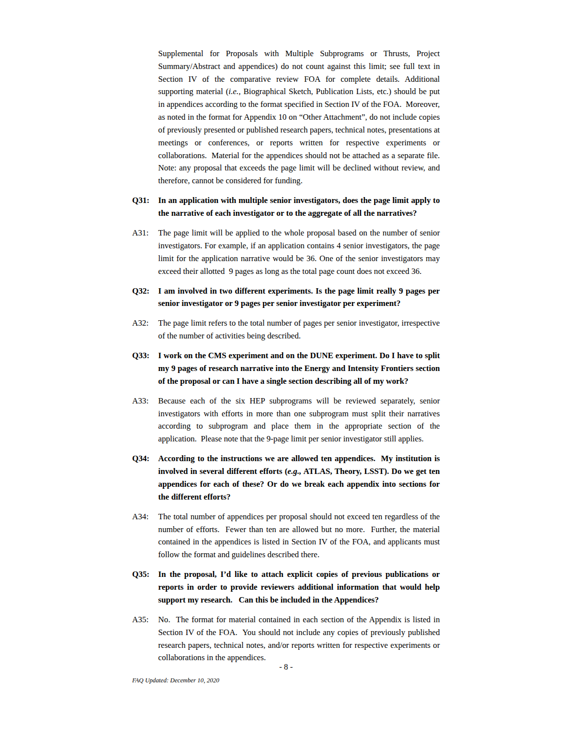Supplemental for Proposals with Multiple Subprograms or Thrusts, Project Summary/Abstract and appendices) do not count against this limit; see full text in Section IV of the comparative review FOA for complete details. Additional supporting material (i.e., Biographical Sketch, Publication Lists, etc.) should be put in appendices according to the format specified in Section IV of the FOA. Moreover, as noted in the format for Appendix 10 on “Other Attachment”, do not include copies of previously presented or published research papers, technical notes, presentations at meetings or conferences, or reports written for respective experiments or collaborations. Material for the appendices should not be attached as a separate file. Note: any proposal that exceeds the page limit will be declined without review, and therefore, cannot be considered for funding.
Q31:
In an application with multiple senior investigators, does the page limit apply to the narrative of each investigator or to the aggregate of all the narratives?
A31:
The page limit will be applied to the whole proposal based on the number of senior investigators. For example, if an application contains 4 senior investigators, the page limit for the application narrative would be 36. One of the senior investigators may exceed their allotted 9 pages as long as the total page count does not exceed 36.
Q32:
I am involved in two different experiments. Is the page limit really 9 pages per senior investigator or 9 pages per senior investigator per experiment?
A32:
The page limit refers to the total number of pages per senior investigator, irrespective of the number of activities being described.
Q33:
I work on the CMS experiment and on the DUNE experiment. Do I have to split my 9 pages of research narrative into the Energy and Intensity Frontiers section of the proposal or can I have a single section describing all of my work?
A33:
Because each of the six HEP subprograms will be reviewed separately, senior investigators with efforts in more than one subprogram must split their narratives according to subprogram and place them in the appropriate section of the application. Please note that the 9-page limit per senior investigator still applies.
Q34:
According to the instructions we are allowed ten appendices. My institution is involved in several different efforts (e.g., ATLAS, Theory, LSST). Do we get ten appendices for each of these? Or do we break each appendix into sections for the different efforts?
A34:
The total number of appendices per proposal should not exceed ten regardless of the number of efforts. Fewer than ten are allowed but no more. Further, the material contained in the appendices is listed in Section IV of the FOA, and applicants must follow the format and guidelines described there.
Q35:
In the proposal, I’d like to attach explicit copies of previous publications or reports in order to provide reviewers additional information that would help support my research. Can this be included in the Appendices?
A35:
No. The format for material contained in each section of the Appendix is listed in Section IV of the FOA. You should not include any copies of previously published research papers, technical notes, and/or reports written for respective experiments or collaborations in the appendices.
- 8 -
FAQ Updated: December 10, 2020